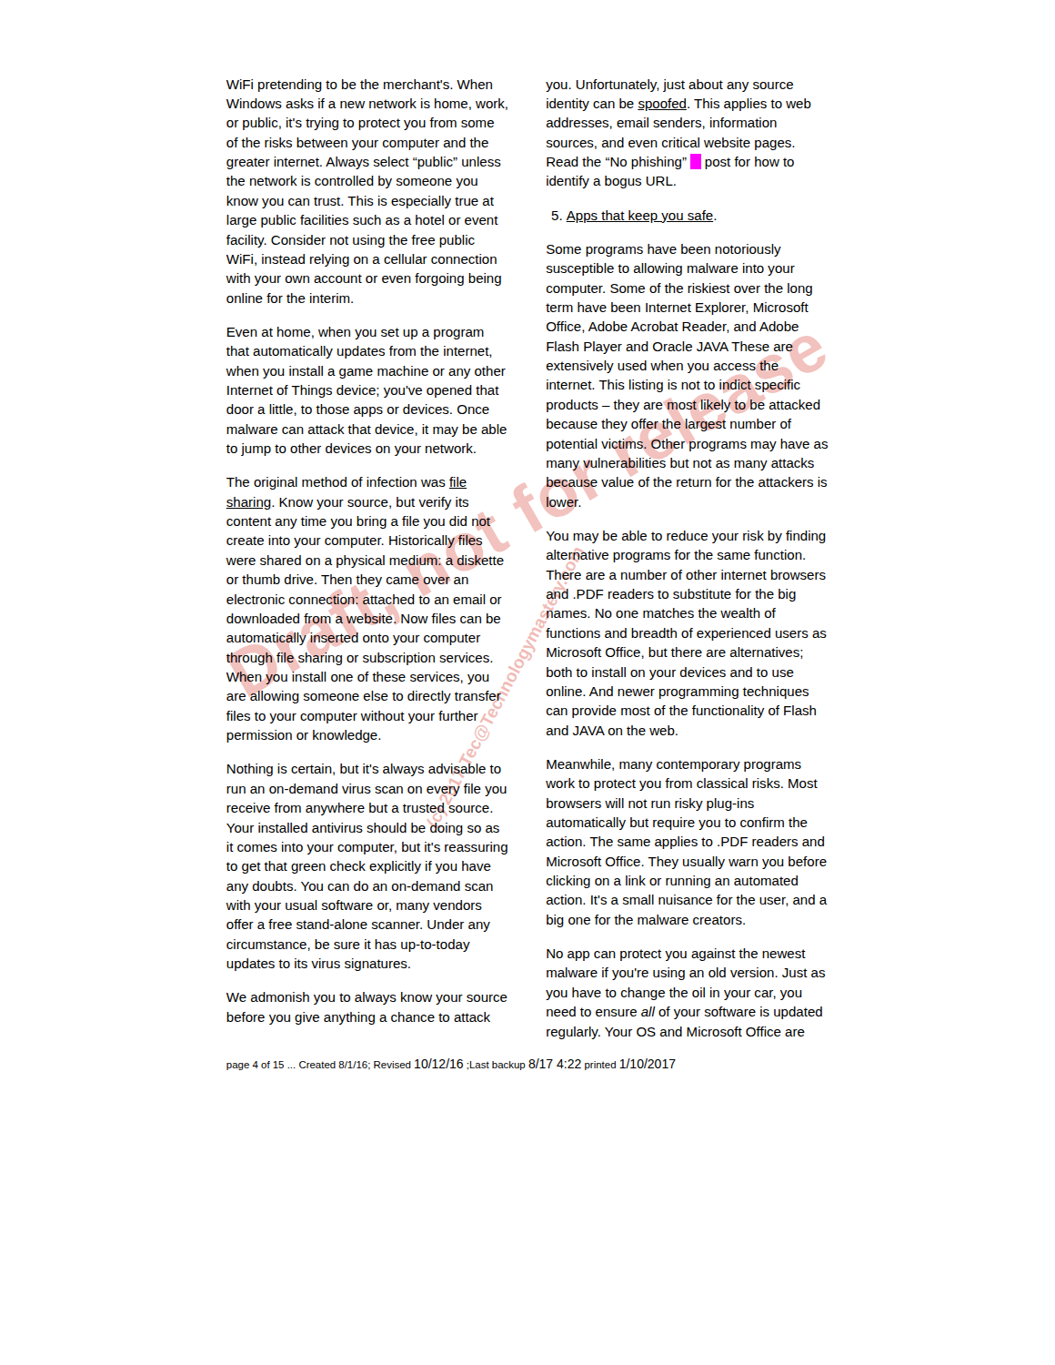Draft, not for release
(c) 2017 Tec@Technologymastery.com
WiFi pretending to be the merchant's. When Windows asks if a new network is home, work, or public, it's trying to protect you from some of the risks between your computer and the greater internet. Always select “public” unless the network is controlled by someone you know you can trust. This is especially true at large public facilities such as a hotel or event facility. Consider not using the free public WiFi, instead relying on a cellular connection with your own account or even forgoing being online for the interim.
Even at home, when you set up a program that automatically updates from the internet, when you install a game machine or any other Internet of Things device; you've opened that door a little, to those apps or devices. Once malware can attack that device, it may be able to jump to other devices on your network.
The original method of infection was file sharing. Know your source, but verify its content any time you bring a file you did not create into your computer. Historically files were shared on a physical medium: a diskette or thumb drive. Then they came over an electronic connection: attached to an email or downloaded from a website. Now files can be automatically inserted onto your computer through file sharing or subscription services. When you install one of these services, you are allowing someone else to directly transfer files to your computer without your further permission or knowledge.
Nothing is certain, but it's always advisable to run an on-demand virus scan on every file you receive from anywhere but a trusted source. Your installed antivirus should be doing so as it comes into your computer, but it's reassuring to get that green check explicitly if you have any doubts. You can do an on-demand scan with your usual software or, many vendors offer a free stand-alone scanner. Under any circumstance, be sure it has up-to-today updates to its virus signatures.
We admonish you to always know your source before you give anything a chance to attack
you. Unfortunately, just about any source identity can be spoofed. This applies to web addresses, email senders, information sources, and even critical website pages. Read the “No phishing” x post for how to identify a bogus URL.
Apps that keep you safe.
Some programs have been notoriously susceptible to allowing malware into your computer. Some of the riskiest over the long term have been Internet Explorer, Microsoft Office, Adobe Acrobat Reader, and Adobe Flash Player and Oracle JAVA These are extensively used when you access the internet. This listing is not to indict specific products – they are most likely to be attacked because they offer the largest number of potential victims. Other programs may have as many vulnerabilities but not as many attacks because value of the return for the attackers is lower.
You may be able to reduce your risk by finding alternative programs for the same function. There are a number of other internet browsers and .PDF readers to substitute for the big names. No one matches the wealth of functions and breadth of experienced users as Microsoft Office, but there are alternatives; both to install on your devices and to use online. And newer programming techniques can provide most of the functionality of Flash and JAVA on the web.
Meanwhile, many contemporary programs work to protect you from classical risks. Most browsers will not run risky plug-ins automatically but require you to confirm the action. The same applies to .PDF readers and Microsoft Office. They usually warn you before clicking on a link or running an automated action. It's a small nuisance for the user, and a big one for the malware creators.
No app can protect you against the newest malware if you're using an old version. Just as you have to change the oil in your car, you need to ensure all of your software is updated regularly. Your OS and Microsoft Office are
page 4 of 15 ... Created 8/1/16; Revised 10/12/16 ;Last backup 8/17 4:22 printed 1/10/2017